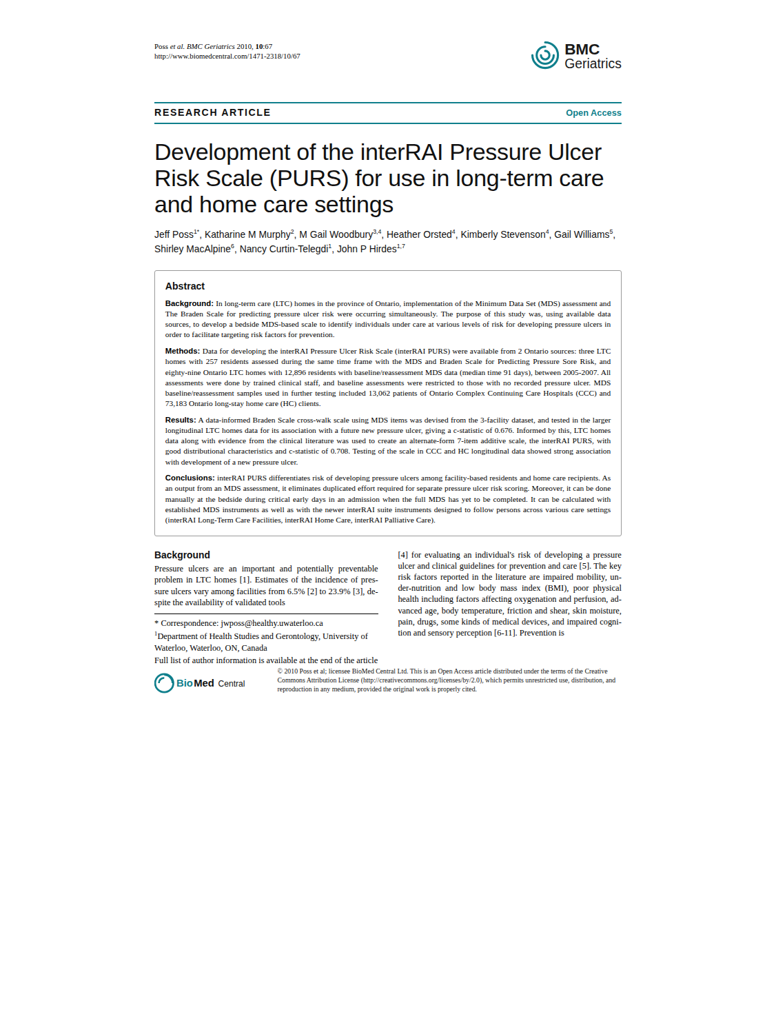Poss et al. BMC Geriatrics 2010, 10:67
http://www.biomedcentral.com/1471-2318/10/67
BMC
Geriatrics
RESEARCH ARTICLE
Open Access
Development of the interRAI Pressure Ulcer Risk Scale (PURS) for use in long-term care and home care settings
Jeff Poss1*, Katharine M Murphy2, M Gail Woodbury3,4, Heather Orsted4, Kimberly Stevenson4, Gail Williams5, Shirley MacAlpine6, Nancy Curtin-Telegdi1, John P Hirdes1,7
Abstract
Background: In long-term care (LTC) homes in the province of Ontario, implementation of the Minimum Data Set (MDS) assessment and The Braden Scale for predicting pressure ulcer risk were occurring simultaneously. The purpose of this study was, using available data sources, to develop a bedside MDS-based scale to identify individuals under care at various levels of risk for developing pressure ulcers in order to facilitate targeting risk factors for prevention.
Methods: Data for developing the interRAI Pressure Ulcer Risk Scale (interRAI PURS) were available from 2 Ontario sources: three LTC homes with 257 residents assessed during the same time frame with the MDS and Braden Scale for Predicting Pressure Sore Risk, and eighty-nine Ontario LTC homes with 12,896 residents with baseline/reassessment MDS data (median time 91 days), between 2005-2007. All assessments were done by trained clinical staff, and baseline assessments were restricted to those with no recorded pressure ulcer. MDS baseline/reassessment samples used in further testing included 13,062 patients of Ontario Complex Continuing Care Hospitals (CCC) and 73,183 Ontario long-stay home care (HC) clients.
Results: A data-informed Braden Scale cross-walk scale using MDS items was devised from the 3-facility dataset, and tested in the larger longitudinal LTC homes data for its association with a future new pressure ulcer, giving a c-statistic of 0.676. Informed by this, LTC homes data along with evidence from the clinical literature was used to create an alternate-form 7-item additive scale, the interRAI PURS, with good distributional characteristics and c-statistic of 0.708. Testing of the scale in CCC and HC longitudinal data showed strong association with development of a new pressure ulcer.
Conclusions: interRAI PURS differentiates risk of developing pressure ulcers among facility-based residents and home care recipients. As an output from an MDS assessment, it eliminates duplicated effort required for separate pressure ulcer risk scoring. Moreover, it can be done manually at the bedside during critical early days in an admission when the full MDS has yet to be completed. It can be calculated with established MDS instruments as well as with the newer interRAI suite instruments designed to follow persons across various care settings (interRAI Long-Term Care Facilities, interRAI Home Care, interRAI Palliative Care).
Background
Pressure ulcers are an important and potentially preventable problem in LTC homes [1]. Estimates of the incidence of pressure ulcers vary among facilities from 6.5% [2] to 23.9% [3], despite the availability of validated tools
* Correspondence: jwposs@healthy.uwaterloo.ca
1Department of Health Studies and Gerontology, University of Waterloo, Waterloo, ON, Canada
Full list of author information is available at the end of the article
[4] for evaluating an individual's risk of developing a pressure ulcer and clinical guidelines for prevention and care [5]. The key risk factors reported in the literature are impaired mobility, under-nutrition and low body mass index (BMI), poor physical health including factors affecting oxygenation and perfusion, advanced age, body temperature, friction and shear, skin moisture, pain, drugs, some kinds of medical devices, and impaired cognition and sensory perception [6-11]. Prevention is
Bio Med Central
© 2010 Poss et al; licensee BioMed Central Ltd. This is an Open Access article distributed under the terms of the Creative Commons Attribution License (http://creativecommons.org/licenses/by/2.0), which permits unrestricted use, distribution, and reproduction in any medium, provided the original work is properly cited.